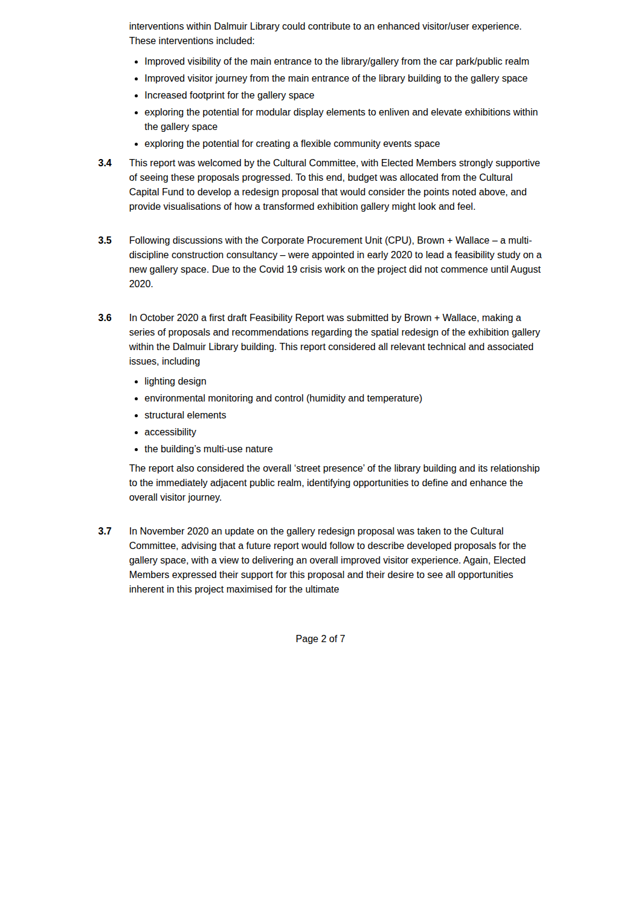interventions within Dalmuir Library could contribute to an enhanced visitor/user experience. These interventions included:
Improved visibility of the main entrance to the library/gallery from the car park/public realm
Improved visitor journey from the main entrance of the library building to the gallery space
Increased footprint for the gallery space
exploring the potential for modular display elements to enliven and elevate exhibitions within the gallery space
exploring the potential for creating a flexible community events space
3.4
This report was welcomed by the Cultural Committee, with Elected Members strongly supportive of seeing these proposals progressed. To this end, budget was allocated from the Cultural Capital Fund to develop a redesign proposal that would consider the points noted above, and provide visualisations of how a transformed exhibition gallery might look and feel.
3.5
Following discussions with the Corporate Procurement Unit (CPU), Brown + Wallace – a multi-discipline construction consultancy – were appointed in early 2020 to lead a feasibility study on a new gallery space. Due to the Covid 19 crisis work on the project did not commence until August 2020.
3.6
In October 2020 a first draft Feasibility Report was submitted by Brown + Wallace, making a series of proposals and recommendations regarding the spatial redesign of the exhibition gallery within the Dalmuir Library building. This report considered all relevant technical and associated issues, including
lighting design
environmental monitoring and control (humidity and temperature)
structural elements
accessibility
the building’s multi-use nature
The report also considered the overall ‘street presence’ of the library building and its relationship to the immediately adjacent public realm, identifying opportunities to define and enhance the overall visitor journey.
3.7
In November 2020 an update on the gallery redesign proposal was taken to the Cultural Committee, advising that a future report would follow to describe developed proposals for the gallery space, with a view to delivering an overall improved visitor experience. Again, Elected Members expressed their support for this proposal and their desire to see all opportunities inherent in this project maximised for the ultimate
Page 2 of 7